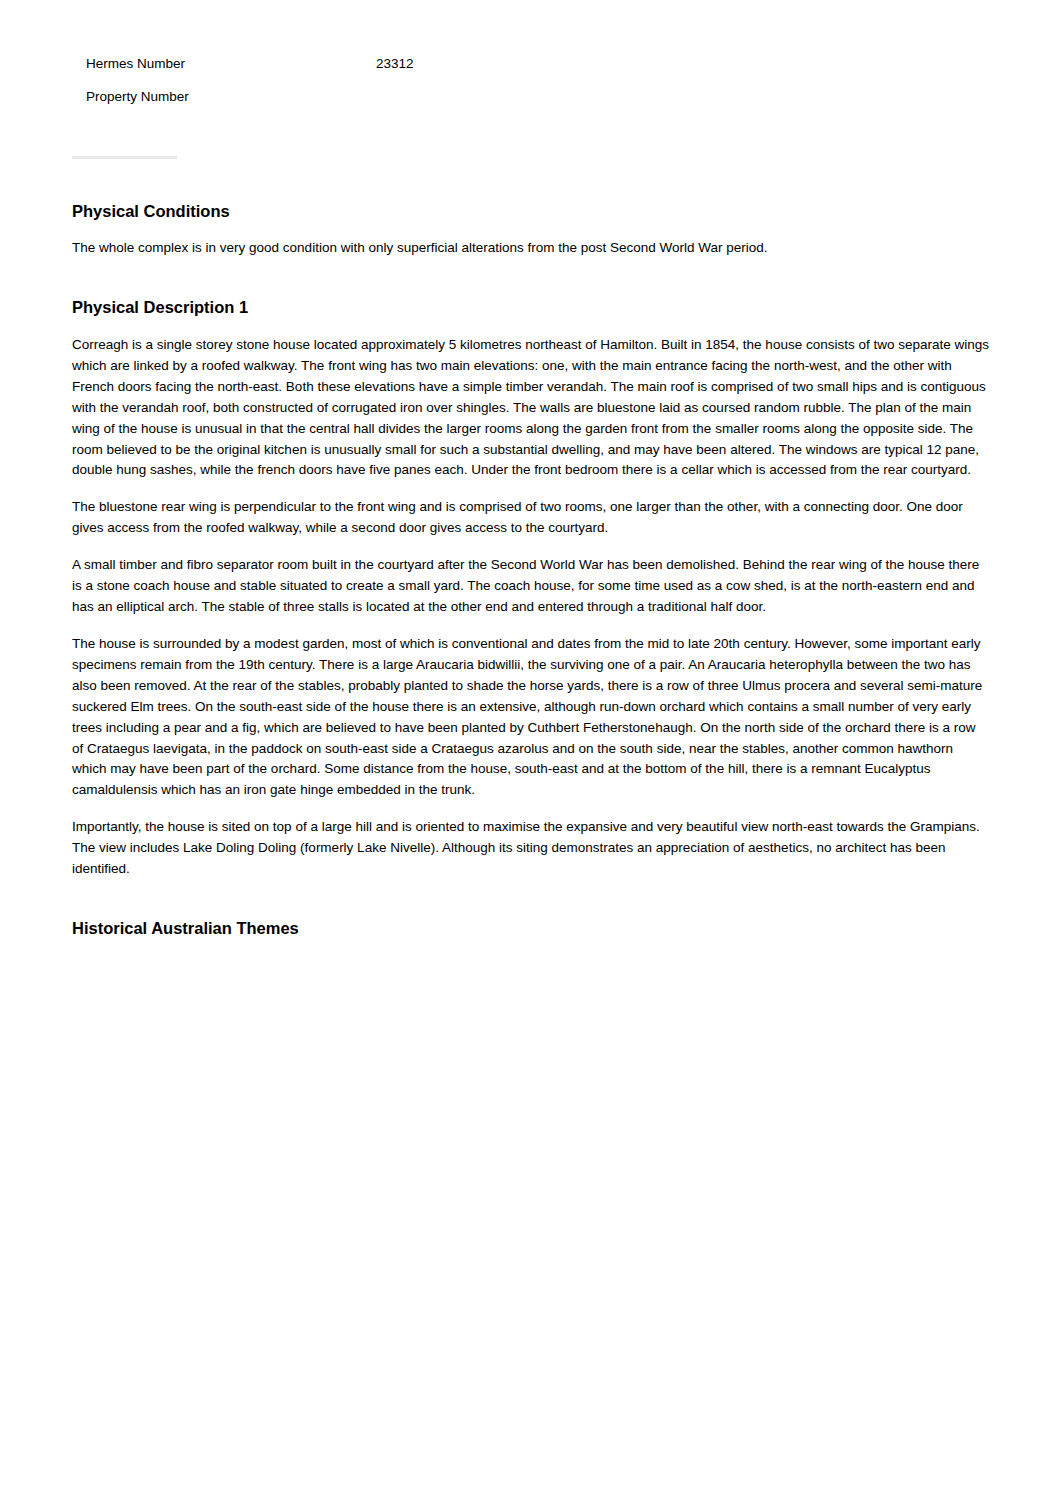| Hermes Number | 23312 |
| Property Number | |
Physical Conditions
The whole complex is in very good condition with only superficial alterations from the post Second World War period.
Physical Description 1
Correagh is a single storey stone house located approximately 5 kilometres northeast of Hamilton. Built in 1854, the house consists of two separate wings which are linked by a roofed walkway. The front wing has two main elevations: one, with the main entrance facing the north-west, and the other with French doors facing the north-east. Both these elevations have a simple timber verandah. The main roof is comprised of two small hips and is contiguous with the verandah roof, both constructed of corrugated iron over shingles. The walls are bluestone laid as coursed random rubble. The plan of the main wing of the house is unusual in that the central hall divides the larger rooms along the garden front from the smaller rooms along the opposite side. The room believed to be the original kitchen is unusually small for such a substantial dwelling, and may have been altered. The windows are typical 12 pane, double hung sashes, while the french doors have five panes each. Under the front bedroom there is a cellar which is accessed from the rear courtyard.
The bluestone rear wing is perpendicular to the front wing and is comprised of two rooms, one larger than the other, with a connecting door. One door gives access from the roofed walkway, while a second door gives access to the courtyard.
A small timber and fibro separator room built in the courtyard after the Second World War has been demolished. Behind the rear wing of the house there is a stone coach house and stable situated to create a small yard. The coach house, for some time used as a cow shed, is at the north-eastern end and has an elliptical arch. The stable of three stalls is located at the other end and entered through a traditional half door.
The house is surrounded by a modest garden, most of which is conventional and dates from the mid to late 20th century. However, some important early specimens remain from the 19th century. There is a large Araucaria bidwillii, the surviving one of a pair. An Araucaria heterophylla between the two has also been removed. At the rear of the stables, probably planted to shade the horse yards, there is a row of three Ulmus procera and several semi-mature suckered Elm trees. On the south-east side of the house there is an extensive, although run-down orchard which contains a small number of very early trees including a pear and a fig, which are believed to have been planted by Cuthbert Fetherstonehaugh. On the north side of the orchard there is a row of Crataegus laevigata, in the paddock on south-east side a Crataegus azarolus and on the south side, near the stables, another common hawthorn which may have been part of the orchard. Some distance from the house, south-east and at the bottom of the hill, there is a remnant Eucalyptus camaldulensis which has an iron gate hinge embedded in the trunk.
Importantly, the house is sited on top of a large hill and is oriented to maximise the expansive and very beautiful view north-east towards the Grampians. The view includes Lake Doling Doling (formerly Lake Nivelle). Although its siting demonstrates an appreciation of aesthetics, no architect has been identified.
Historical Australian Themes